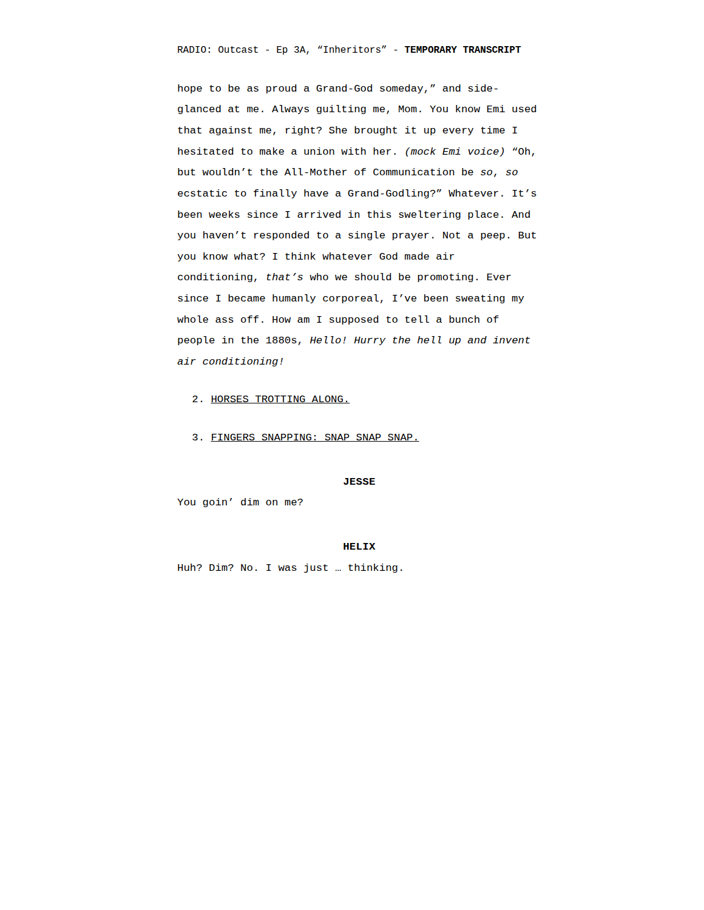RADIO: Outcast - Ep 3A, “Inheritors” - TEMPORARY TRANSCRIPT
hope to be as proud a Grand-God someday,” and side-glanced at me. Always guilting me, Mom. You know Emi used that against me, right? She brought it up every time I hesitated to make a union with her. (mock Emi voice) “Oh, but wouldn’t the All-Mother of Communication be so, so ecstatic to finally have a Grand-Godling?” Whatever. It’s been weeks since I arrived in this sweltering place. And you haven’t responded to a single prayer. Not a peep. But you know what? I think whatever God made air conditioning, that’s who we should be promoting. Ever since I became humanly corporeal, I’ve been sweating my whole ass off. How am I supposed to tell a bunch of people in the 1880s, Hello! Hurry the hell up and invent air conditioning!
HORSES TROTTING ALONG.
FINGERS SNAPPING: SNAP SNAP SNAP.
JESSE
You goin’ dim on me?
HELIX
Huh? Dim? No. I was just … thinking.